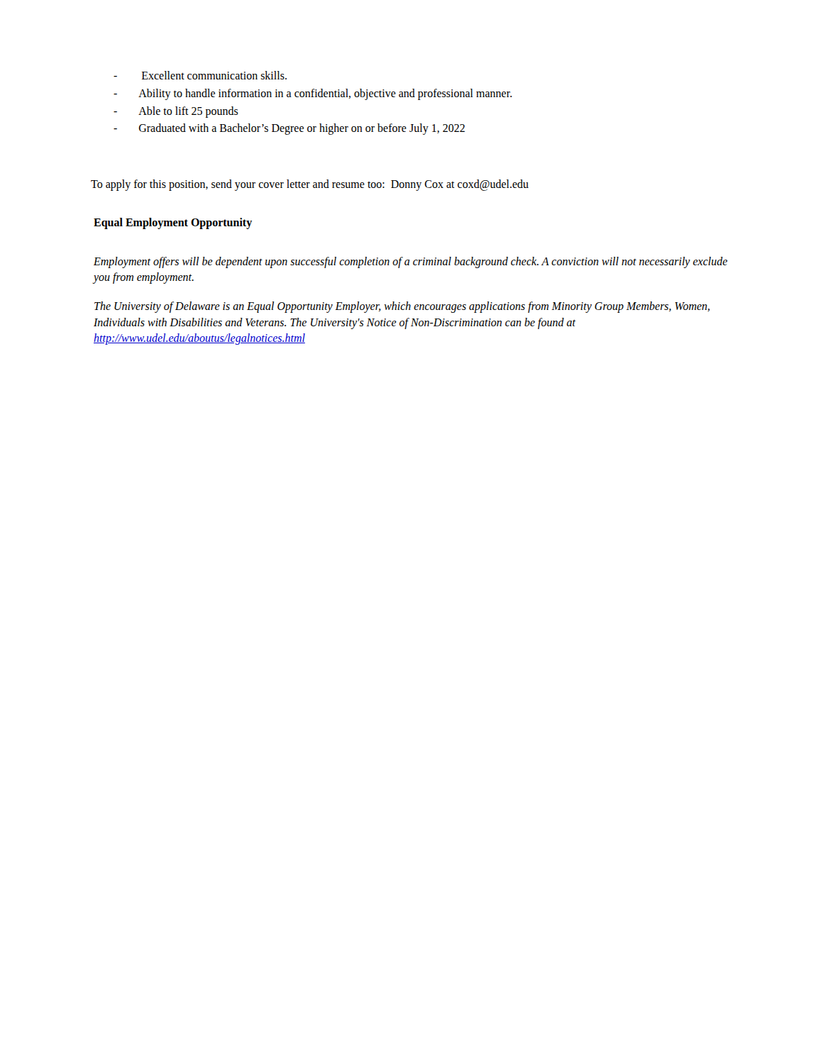Excellent communication skills.
Ability to handle information in a confidential, objective and professional manner.
Able to lift 25 pounds
Graduated with a Bachelor’s Degree or higher on or before July 1, 2022
To apply for this position, send your cover letter and resume too: Donny Cox at coxd@udel.edu
Equal Employment Opportunity
Employment offers will be dependent upon successful completion of a criminal background check. A conviction will not necessarily exclude you from employment.
The University of Delaware is an Equal Opportunity Employer, which encourages applications from Minority Group Members, Women, Individuals with Disabilities and Veterans. The University's Notice of Non-Discrimination can be found at http://www.udel.edu/aboutus/legalnotices.html